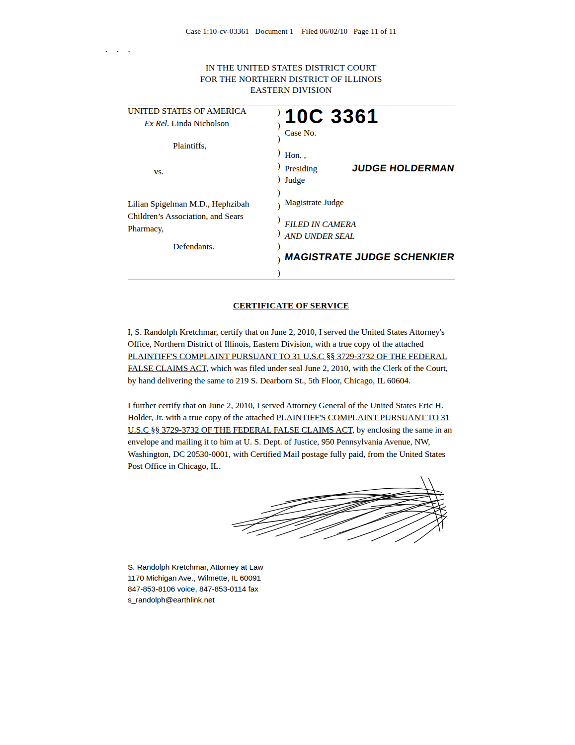Case 1:10-cv-03361 Document 1 Filed 06/02/10 Page 11 of 11
· · ·
IN THE UNITED STATES DISTRICT COURT
FOR THE NORTHERN DISTRICT OF ILLINOIS
EASTERN DIVISION
| UNITED STATES OF AMERICA Ex Rel. Linda Nicholson Plaintiffs, vs. Lilian Spigelman M.D., Hephzibah Children’s Association, and Sears Pharmacy, Defendants. | ) ) ) ) ) ) ) ) ) ) ) ) ) | 10C 3361 Case No. Hon. , Presiding Judge JUDGE HOLDERMAN Magistrate Judge FILED IN CAMERA AND UNDER SEAL MAGISTRATE JUDGE SCHENKIER |
CERTIFICATE OF SERVICE
I, S. Randolph Kretchmar, certify that on June 2, 2010, I served the United States Attorney's Office, Northern District of Illinois, Eastern Division, with a true copy of the attached PLAINTIFF'S COMPLAINT PURSUANT TO 31 U.S.C §§ 3729-3732 OF THE FEDERAL FALSE CLAIMS ACT, which was filed under seal June 2, 2010, with the Clerk of the Court, by hand delivering the same to 219 S. Dearborn St., 5th Floor, Chicago, IL 60604.
I further certify that on June 2, 2010, I served Attorney General of the United States Eric H. Holder, Jr. with a true copy of the attached PLAINTIFF'S COMPLAINT PURSUANT TO 31 U.S.C §§ 3729-3732 OF THE FEDERAL FALSE CLAIMS ACT, by enclosing the same in an envelope and mailing it to him at U. S. Dept. of Justice, 950 Pennsylvania Avenue, NW, Washington, DC 20530-0001, with Certified Mail postage fully paid, from the United States Post Office in Chicago, IL.
S. Randolph Kretchmar, Attorney at Law
1170 Michigan Ave., Wilmette, IL 60091
847-853-8106 voice, 847-853-0114 fax
s_randolph@earthlink.net